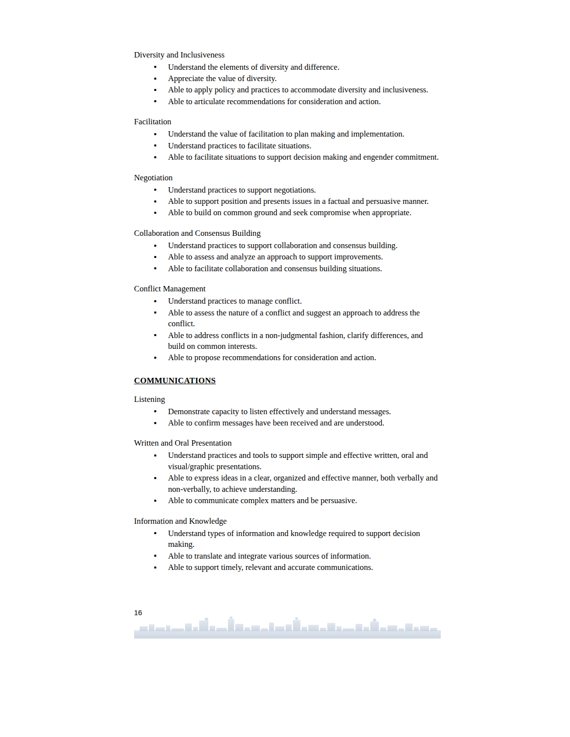Diversity and Inclusiveness
Understand the elements of diversity and difference.
Appreciate the value of diversity.
Able to apply policy and practices to accommodate diversity and inclusiveness.
Able to articulate recommendations for consideration and action.
Facilitation
Understand the value of facilitation to plan making and implementation.
Understand practices to facilitate situations.
Able to facilitate situations to support decision making and engender commitment.
Negotiation
Understand practices to support negotiations.
Able to support position and presents issues in a factual and persuasive manner.
Able to build on common ground and seek compromise when appropriate.
Collaboration and Consensus Building
Understand practices to support collaboration and consensus building.
Able to assess and analyze an approach to support improvements.
Able to facilitate collaboration and consensus building situations.
Conflict Management
Understand practices to manage conflict.
Able to assess the nature of a conflict and suggest an approach to address the conflict.
Able to address conflicts in a non-judgmental fashion, clarify differences, and build on common interests.
Able to propose recommendations for consideration and action.
COMMUNICATIONS
Listening
Demonstrate capacity to listen effectively and understand messages.
Able to confirm messages have been received and are understood.
Written and Oral Presentation
Understand practices and tools to support simple and effective written, oral and visual/graphic presentations.
Able to express ideas in a clear, organized and effective manner, both verbally and non-verbally, to achieve understanding.
Able to communicate complex matters and be persuasive.
Information and Knowledge
Understand types of information and knowledge required to support decision making.
Able to translate and integrate various sources of information.
Able to support timely, relevant and accurate communications.
16